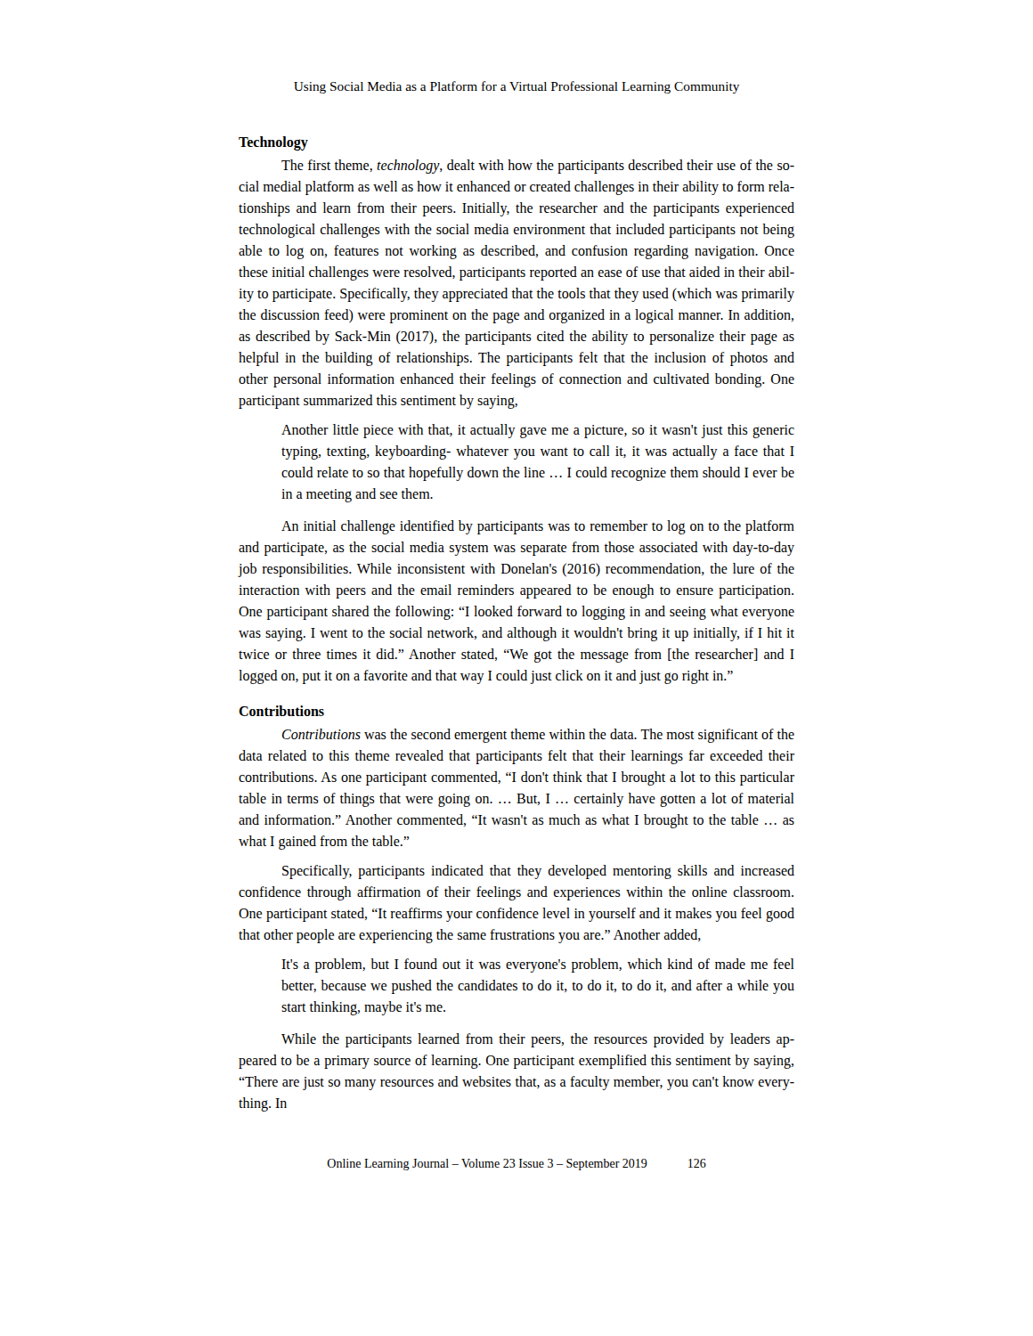Using Social Media as a Platform for a Virtual Professional Learning Community
Technology
The first theme, technology, dealt with how the participants described their use of the social medial platform as well as how it enhanced or created challenges in their ability to form relationships and learn from their peers. Initially, the researcher and the participants experienced technological challenges with the social media environment that included participants not being able to log on, features not working as described, and confusion regarding navigation. Once these initial challenges were resolved, participants reported an ease of use that aided in their ability to participate. Specifically, they appreciated that the tools that they used (which was primarily the discussion feed) were prominent on the page and organized in a logical manner. In addition, as described by Sack-Min (2017), the participants cited the ability to personalize their page as helpful in the building of relationships. The participants felt that the inclusion of photos and other personal information enhanced their feelings of connection and cultivated bonding. One participant summarized this sentiment by saying,
Another little piece with that, it actually gave me a picture, so it wasn't just this generic typing, texting, keyboarding- whatever you want to call it, it was actually a face that I could relate to so that hopefully down the line … I could recognize them should I ever be in a meeting and see them.
An initial challenge identified by participants was to remember to log on to the platform and participate, as the social media system was separate from those associated with day-to-day job responsibilities. While inconsistent with Donelan's (2016) recommendation, the lure of the interaction with peers and the email reminders appeared to be enough to ensure participation. One participant shared the following: “I looked forward to logging in and seeing what everyone was saying. I went to the social network, and although it wouldn't bring it up initially, if I hit it twice or three times it did.” Another stated, “We got the message from [the researcher] and I logged on, put it on a favorite and that way I could just click on it and just go right in.”
Contributions
Contributions was the second emergent theme within the data. The most significant of the data related to this theme revealed that participants felt that their learnings far exceeded their contributions. As one participant commented, “I don't think that I brought a lot to this particular table in terms of things that were going on. … But, I … certainly have gotten a lot of material and information.” Another commented, “It wasn't as much as what I brought to the table … as what I gained from the table.”
Specifically, participants indicated that they developed mentoring skills and increased confidence through affirmation of their feelings and experiences within the online classroom. One participant stated, “It reaffirms your confidence level in yourself and it makes you feel good that other people are experiencing the same frustrations you are.” Another added,
It's a problem, but I found out it was everyone's problem, which kind of made me feel better, because we pushed the candidates to do it, to do it, to do it, and after a while you start thinking, maybe it's me.
While the participants learned from their peers, the resources provided by leaders appeared to be a primary source of learning. One participant exemplified this sentiment by saying, “There are just so many resources and websites that, as a faculty member, you can't know everything. In
Online Learning Journal – Volume 23 Issue 3 – September 2019126